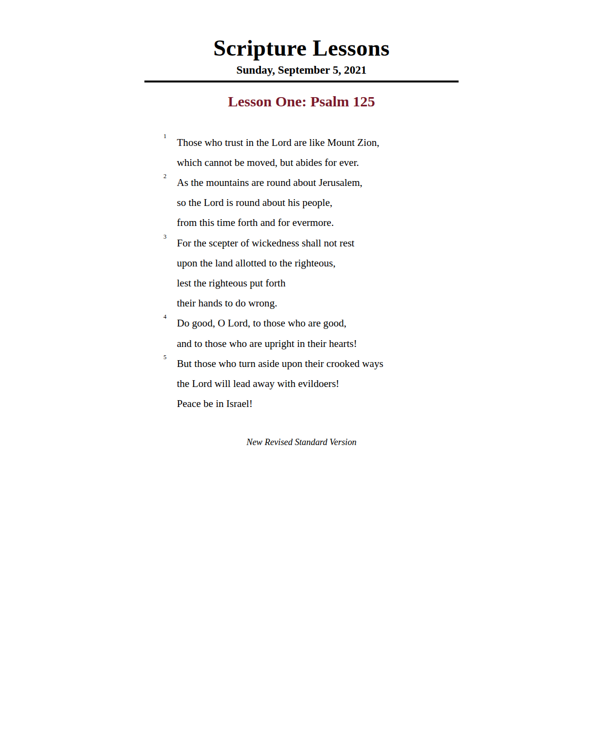Scripture Lessons
Sunday, September 5, 2021
Lesson One: Psalm 125
| 1 | Those who trust in the Lord are like Mount Zion, which cannot be moved, but abides for ever. |
| 2 | As the mountains are round about Jerusalem, so the Lord is round about his people, from this time forth and for evermore. |
| 3 | For the scepter of wickedness shall not rest upon the land allotted to the righteous, lest the righteous put forth their hands to do wrong. |
| 4 | Do good, O Lord, to those who are good, and to those who are upright in their hearts! |
| 5 | But those who turn aside upon their crooked ways the Lord will lead away with evildoers! Peace be in Israel! |
New Revised Standard Version